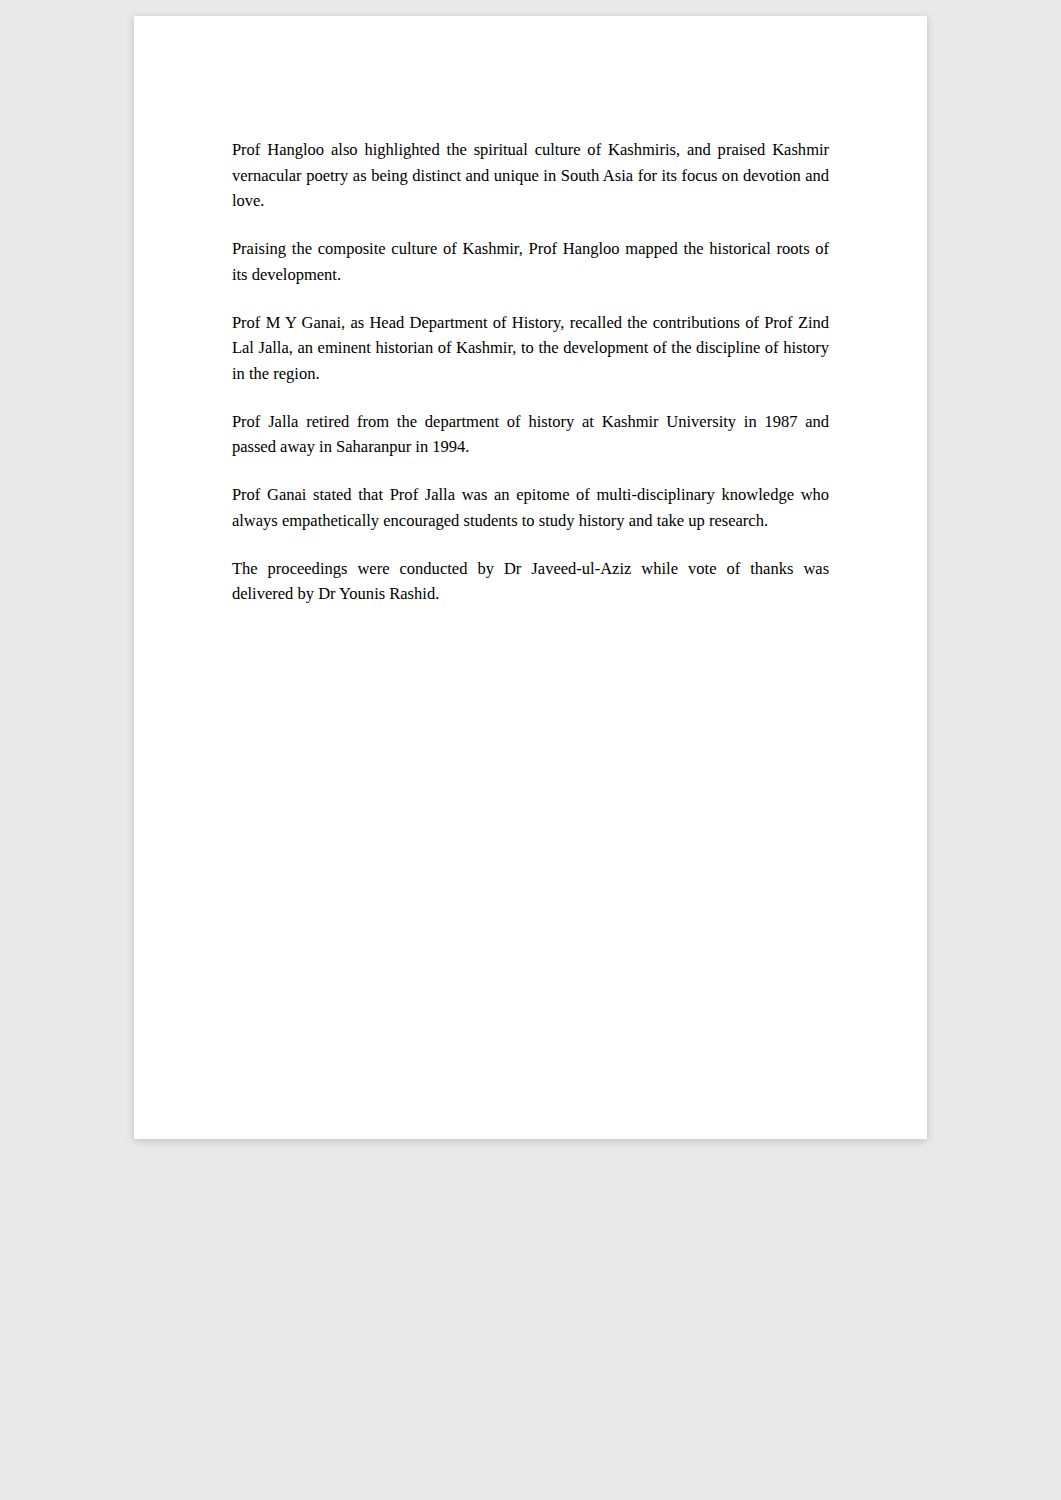Prof Hangloo also highlighted the spiritual culture of Kashmiris, and praised Kashmir vernacular poetry as being distinct and unique in South Asia for its focus on devotion and love.
Praising the composite culture of Kashmir, Prof Hangloo mapped the historical roots of its development.
Prof M Y Ganai, as Head Department of History, recalled the contributions of Prof Zind Lal Jalla, an eminent historian of Kashmir, to the development of the discipline of history in the region.
Prof Jalla retired from the department of history at Kashmir University in 1987 and passed away in Saharanpur in 1994.
Prof Ganai stated that Prof Jalla was an epitome of multi-disciplinary knowledge who always empathetically encouraged students to study history and take up research.
The proceedings were conducted by Dr Javeed-ul-Aziz while vote of thanks was delivered by Dr Younis Rashid.